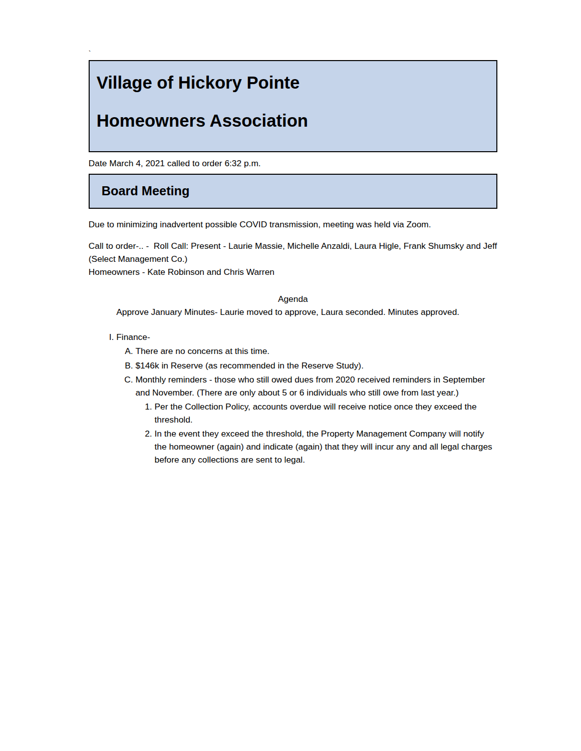`
Village of Hickory PointeHomeowners Association
Date March 4, 2021 called to order 6:32 p.m.
Board Meeting
Due to minimizing inadvertent possible COVID transmission, meeting was held via Zoom.
Call to order-.. - Roll Call: Present - Laurie Massie, Michelle Anzaldi, Laura Higle, Frank Shumsky and Jeff (Select Management Co.)
Homeowners - Kate Robinson and Chris Warren
Agenda
Approve January Minutes- Laurie moved to approve, Laura seconded. Minutes approved.
Finance-
There are no concerns at this time.
$146k in Reserve (as recommended in the Reserve Study).
Monthly reminders - those who still owed dues from 2020 received reminders in September and November. (There are only about 5 or 6 individuals who still owe from last year.)
Per the Collection Policy, accounts overdue will receive notice once they exceed the threshold.
In the event they exceed the threshold, the Property Management Company will notify the homeowner (again) and indicate (again) that they will incur any and all legal charges before any collections are sent to legal.